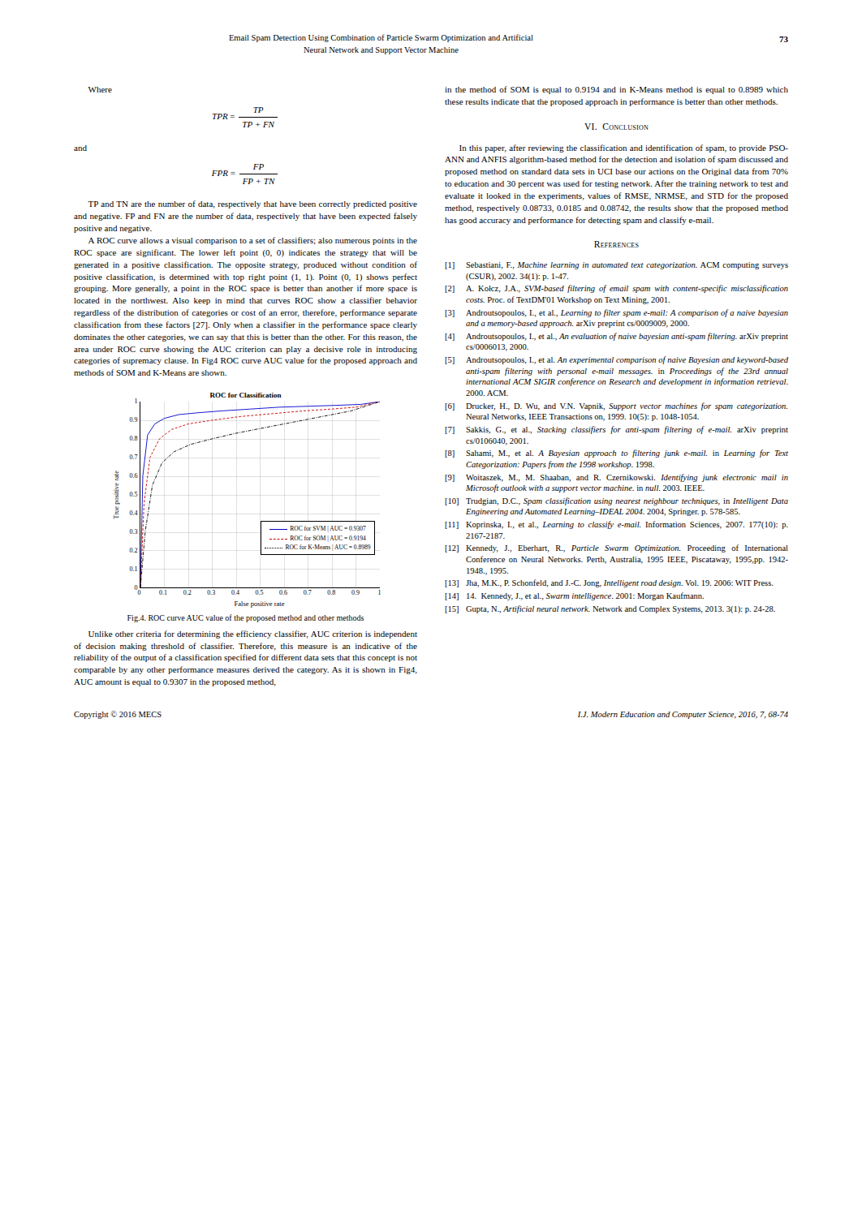Email Spam Detection Using Combination of Particle Swarm Optimization and Artificial
Neural Network and Support Vector Machine
73
Where
TPR = TP TP + FN
and
FPR = FP FP + TN
TP and TN are the number of data, respectively that have been correctly predicted positive and negative. FP and FN are the number of data, respectively that have been expected falsely positive and negative.
A ROC curve allows a visual comparison to a set of classifiers; also numerous points in the ROC space are significant. The lower left point (0, 0) indicates the strategy that will be generated in a positive classification. The opposite strategy, produced without condition of positive classification, is determined with top right point (1, 1). Point (0, 1) shows perfect grouping. More generally, a point in the ROC space is better than another if more space is located in the northwest. Also keep in mind that curves ROC show a classifier behavior regardless of the distribution of categories or cost of an error, therefore, performance separate classification from these factors [27]. Only when a classifier in the performance space clearly dominates the other categories, we can say that this is better than the other. For this reason, the area under ROC curve showing the AUC criterion can play a decisive role in introducing categories of supremacy clause. In Fig4 ROC curve AUC value for the proposed approach and methods of SOM and K-Means are shown.
ROC for Classification
True positive rate
1 0.9 0.8 0.7 0.6 0.5 0.4 0.3 0.2 0.1 0
ROC for SVM | AUC = 0.9307
ROC for SOM | AUC = 0.9194
ROC for K-Means | AUC = 0.8989
0 0.1 0.2 0.3 0.4 0.5 0.6 0.7 0.8 0.9 1
False positive rate
Fig.4. ROC curve AUC value of the proposed method and other methods
Unlike other criteria for determining the efficiency classifier, AUC criterion is independent of decision making threshold of classifier. Therefore, this measure is an indicative of the reliability of the output of a classification specified for different data sets that this concept is not comparable by any other performance measures derived the category. As it is shown in Fig4, AUC amount is equal to 0.9307 in the proposed method,
in the method of SOM is equal to 0.9194 and in K-Means method is equal to 0.8989 which these results indicate that the proposed approach in performance is better than other methods.
VI. Conclusion
In this paper, after reviewing the classification and identification of spam, to provide PSO-ANN and ANFIS algorithm-based method for the detection and isolation of spam discussed and proposed method on standard data sets in UCI base our actions on the Original data from 70% to education and 30 percent was used for testing network. After the training network to test and evaluate it looked in the experiments, values of RMSE, NRMSE, and STD for the proposed method, respectively 0.08733, 0.0185 and 0.08742, the results show that the proposed method has good accuracy and performance for detecting spam and classify e-mail.
References
Sebastiani, F., Machine learning in automated text categorization. ACM computing surveys (CSUR), 2002. 34(1): p. 1-47.
A. Kołcz, J.A., SVM-based filtering of email spam with content-specific misclassification costs. Proc. of TextDM'01 Workshop on Text Mining, 2001.
Androutsopoulos, I., et al., Learning to filter spam e-mail: A comparison of a naive bayesian and a memory-based approach. arXiv preprint cs/0009009, 2000.
Androutsopoulos, I., et al., An evaluation of naive bayesian anti-spam filtering. arXiv preprint cs/0006013, 2000.
Androutsopoulos, I., et al. An experimental comparison of naive Bayesian and keyword-based anti-spam filtering with personal e-mail messages. in Proceedings of the 23rd annual international ACM SIGIR conference on Research and development in information retrieval. 2000. ACM.
Drucker, H., D. Wu, and V.N. Vapnik, Support vector machines for spam categorization. Neural Networks, IEEE Transactions on, 1999. 10(5): p. 1048-1054.
Sakkis, G., et al., Stacking classifiers for anti-spam filtering of e-mail. arXiv preprint cs/0106040, 2001.
Sahami, M., et al. A Bayesian approach to filtering junk e-mail. in Learning for Text Categorization: Papers from the 1998 workshop. 1998.
Woitaszek, M., M. Shaaban, and R. Czernikowski. Identifying junk electronic mail in Microsoft outlook with a support vector machine. in null. 2003. IEEE.
Trudgian, D.C., Spam classification using nearest neighbour techniques, in Intelligent Data Engineering and Automated Learning–IDEAL 2004. 2004, Springer. p. 578-585.
Koprinska, I., et al., Learning to classify e-mail. Information Sciences, 2007. 177(10): p. 2167-2187.
Kennedy, J., Eberhart, R., Particle Swarm Optimization. Proceeding of International Conference on Neural Networks. Perth, Australia, 1995 IEEE, Piscataway, 1995,pp. 1942-1948., 1995.
Jha, M.K., P. Schonfeld, and J.-C. Jong, Intelligent road design. Vol. 19. 2006: WIT Press.
14. Kennedy, J., et al., Swarm intelligence. 2001: Morgan Kaufmann.
Gupta, N., Artificial neural network. Network and Complex Systems, 2013. 3(1): p. 24-28.
Copyright © 2016 MECS
I.J. Modern Education and Computer Science, 2016, 7, 68-74